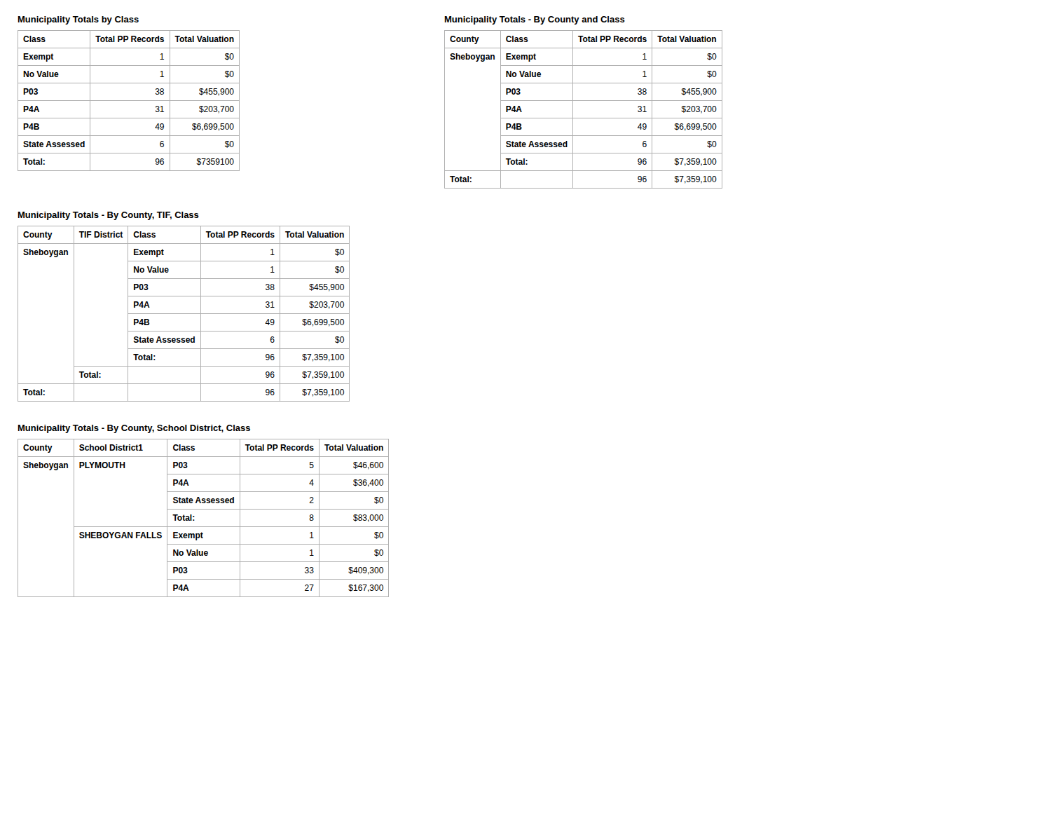| Municipality Totals by Class / Class / Total PP Records / Total Valuation / / --- / --- / --- / / Exempt / 1 / $0 / / No Value / 1 / $0 / / P03 / 38 / $455,900 / / P4A / 31 / $203,700 / / P4B / 49 / $6,699,500 / / State Assessed / 6 / $0 / / Total: / 96 / $7359100 / | Municipality Totals - By County and Class / County / Class / Total PP Records / Total Valuation / / --- / --- / --- / --- / / Sheboygan / Exempt / 1 / $0 / / No Value / 1 / $0 / / P03 / 38 / $455,900 / / P4A / 31 / $203,700 / / P4B / 49 / $6,699,500 / / State Assessed / 6 / $0 / / Total: / 96 / $7,359,100 / / Total: / / 96 / $7,359,100 / |
Municipality Totals - By County, TIF, Class
| County | TIF District | Class | Total PP Records | Total Valuation |
| --- | --- | --- | --- | --- |
| Sheboygan | | Exempt | 1 | $0 |
| No Value | 1 | $0 |
| P03 | 38 | $455,900 |
| P4A | 31 | $203,700 |
| P4B | 49 | $6,699,500 |
| State Assessed | 6 | $0 |
| Total: | 96 | $7,359,100 |
| Total: | | 96 | $7,359,100 |
| Total: | | | 96 | $7,359,100 |
Municipality Totals - By County, School District, Class
| County | School District1 | Class | Total PP Records | Total Valuation |
| --- | --- | --- | --- | --- |
| Sheboygan | PLYMOUTH | P03 | 5 | $46,600 |
| P4A | 4 | $36,400 |
| State Assessed | 2 | $0 |
| Total: | 8 | $83,000 |
| SHEBOYGAN FALLS | Exempt | 1 | $0 |
| No Value | 1 | $0 |
| P03 | 33 | $409,300 |
| P4A | 27 | $167,300 |